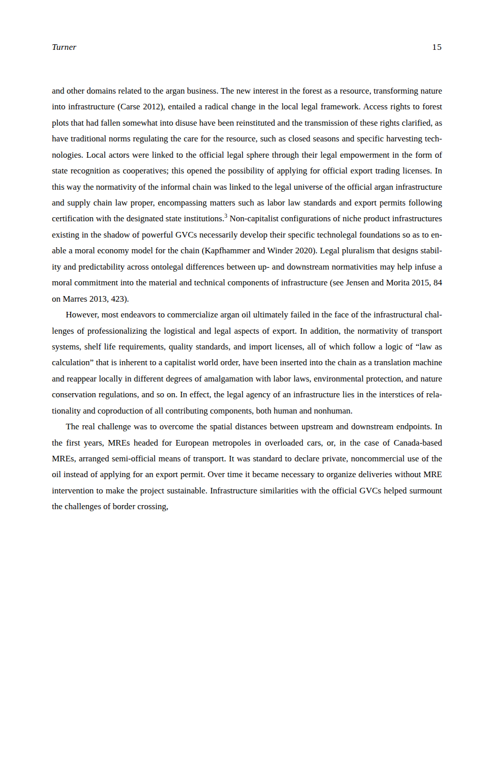Turner 15
and other domains related to the argan business. The new interest in the forest as a resource, transforming nature into infrastructure (Carse 2012), entailed a radical change in the local legal framework. Access rights to forest plots that had fallen somewhat into disuse have been reinstituted and the transmission of these rights clarified, as have traditional norms regulating the care for the resource, such as closed seasons and specific harvesting technologies. Local actors were linked to the official legal sphere through their legal empowerment in the form of state recognition as cooperatives; this opened the possibility of applying for official export trading licenses. In this way the normativity of the informal chain was linked to the legal universe of the official argan infrastructure and supply chain law proper, encompassing matters such as labor law standards and export permits following certification with the designated state institutions.3 Non-capitalist configurations of niche product infrastructures existing in the shadow of powerful GVCs necessarily develop their specific technolegal foundations so as to enable a moral economy model for the chain (Kapfhammer and Winder 2020). Legal pluralism that designs stability and predictability across ontolegal differences between up- and downstream normativities may help infuse a moral commitment into the material and technical components of infrastructure (see Jensen and Morita 2015, 84 on Marres 2013, 423).
However, most endeavors to commercialize argan oil ultimately failed in the face of the infrastructural challenges of professionalizing the logistical and legal aspects of export. In addition, the normativity of transport systems, shelf life requirements, quality standards, and import licenses, all of which follow a logic of “law as calculation” that is inherent to a capitalist world order, have been inserted into the chain as a translation machine and reappear locally in different degrees of amalgamation with labor laws, environmental protection, and nature conservation regulations, and so on. In effect, the legal agency of an infrastructure lies in the interstices of relationality and coproduction of all contributing components, both human and nonhuman.
The real challenge was to overcome the spatial distances between upstream and downstream endpoints. In the first years, MREs headed for European metropoles in overloaded cars, or, in the case of Canada-based MREs, arranged semi-official means of transport. It was standard to declare private, noncommercial use of the oil instead of applying for an export permit. Over time it became necessary to organize deliveries without MRE intervention to make the project sustainable. Infrastructure similarities with the official GVCs helped surmount the challenges of border crossing,